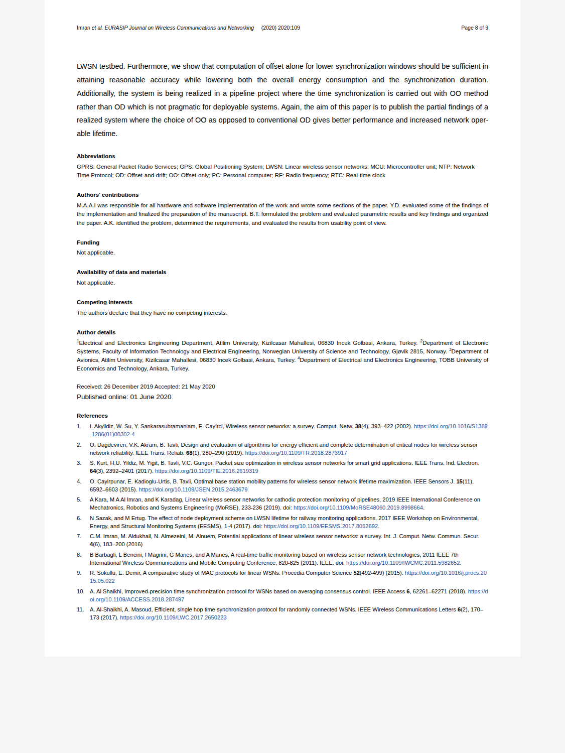Imran et al. EURASIP Journal on Wireless Communications and Networking (2020) 2020:109
Page 8 of 9
LWSN testbed. Furthermore, we show that computation of offset alone for lower synchronization windows should be sufficient in attaining reasonable accuracy while lowering both the overall energy consumption and the synchronization duration. Additionally, the system is being realized in a pipeline project where the time synchronization is carried out with OO method rather than OD which is not pragmatic for deployable systems. Again, the aim of this paper is to publish the partial findings of a realized system where the choice of OO as opposed to conventional OD gives better performance and increased network operable lifetime.
Abbreviations
GPRS: General Packet Radio Services; GPS: Global Positioning System; LWSN: Linear wireless sensor networks; MCU: Microcontroller unit; NTP: Network Time Protocol; OD: Offset-and-drift; OO: Offset-only; PC: Personal computer; RF: Radio frequency; RTC: Real-time clock
Authors’ contributions
M.A.A.I was responsible for all hardware and software implementation of the work and wrote some sections of the paper. Y.D. evaluated some of the findings of the implementation and finalized the preparation of the manuscript. B.T. formulated the problem and evaluated parametric results and key findings and organized the paper. A.K. identified the problem, determined the requirements, and evaluated the results from usability point of view.
Funding
Not applicable.
Availability of data and materials
Not applicable.
Competing interests
The authors declare that they have no competing interests.
Author details
1Electrical and Electronics Engineering Department, Atilim University, Kizilcasar Mahallesi, 06830 Incek Golbasi, Ankara, Turkey. 2Department of Electronic Systems, Faculty of Information Technology and Electrical Engineering, Norwegian University of Science and Technology, Gjøvik 2815, Norway. 3Department of Avionics, Atilim University, Kizilcasar Mahallesi, 06830 Incek Golbasi, Ankara, Turkey. 4Department of Electrical and Electronics Engineering, TOBB University of Economics and Technology, Ankara, Turkey.
Received: 26 December 2019 Accepted: 21 May 2020
Published online: 01 June 2020
References
I. Akyildiz, W. Su, Y. Sankarasubramaniam, E. Cayirci, Wireless sensor networks: a survey. Comput. Netw. 38(4), 393–422 (2002). https://doi.org/10.1016/S1389-1286(01)00302-4
O. Dagdeviren, V.K. Akram, B. Tavli, Design and evaluation of algorithms for energy efficient and complete determination of critical nodes for wireless sensor network reliability. IEEE Trans. Reliab. 68(1), 280–290 (2019). https://doi.org/10.1109/TR.2018.2873917
S. Kurt, H.U. Yildiz, M. Yigit, B. Tavli, V.C. Gungor, Packet size optimization in wireless sensor networks for smart grid applications. IEEE Trans. Ind. Electron. 64(3), 2392–2401 (2017). https://doi.org/10.1109/TIE.2016.2619319
O. Cayirpunar, E. Kadioglu-Urtis, B. Tavli, Optimal base station mobility patterns for wireless sensor network lifetime maximization. IEEE Sensors J. 15(11), 6592–6603 (2015). https://doi.org/10.1109/JSEN.2015.2463679
A Kara, M A Al Imran, and K Karadag, Linear wireless sensor networks for cathodic protection monitoring of pipelines, 2019 IEEE International Conference on Mechatronics, Robotics and Systems Engineering (MoRSE), 233-236 (2019). doi: https://doi.org/10.1109/MoRSE48060.2019.8998664.
N Sazak, and M Ertug. The effect of node deployment scheme on LWSN lifetime for railway monitoring applications, 2017 IEEE Workshop on Environmental, Energy, and Structural Monitoring Systems (EESMS), 1-4 (2017). doi: https://doi.org/10.1109/EESMS.2017.8052692.
C.M. Imran, M. Aldukhail, N. Almezeini, M. Alnuem, Potential applications of linear wireless sensor networks: a survey. Int. J. Comput. Netw. Commun. Secur. 4(6), 183–200 (2016)
B Barbagli, L Bencini, I Magrini, G Manes, and A Manes, A real-time traffic monitoring based on wireless sensor network technologies, 2011 IEEE 7th International Wireless Communications and Mobile Computing Conference, 820-825 (2011). IEEE. doi: https://doi.org/10.1109/IWCMC.2011.5982652.
R. Sokullu, E. Demir, A comparative study of MAC protocols for linear WSNs. Procedia Computer Science 52(492-499) (2015). https://doi.org/10.1016/j.procs.2015.05.022
A. Al Shaikhi, Improved-precision time synchronization protocol for WSNs based on averaging consensus control. IEEE Access 6, 62261–62271 (2018). https://doi.org/10.1109/ACCESS.2018.287497
A. Al-Shaikhi, A. Masoud, Efficient, single hop time synchronization protocol for randomly connected WSNs. IEEE Wireless Communications Letters 6(2), 170–173 (2017). https://doi.org/10.1109/LWC.2017.2650223